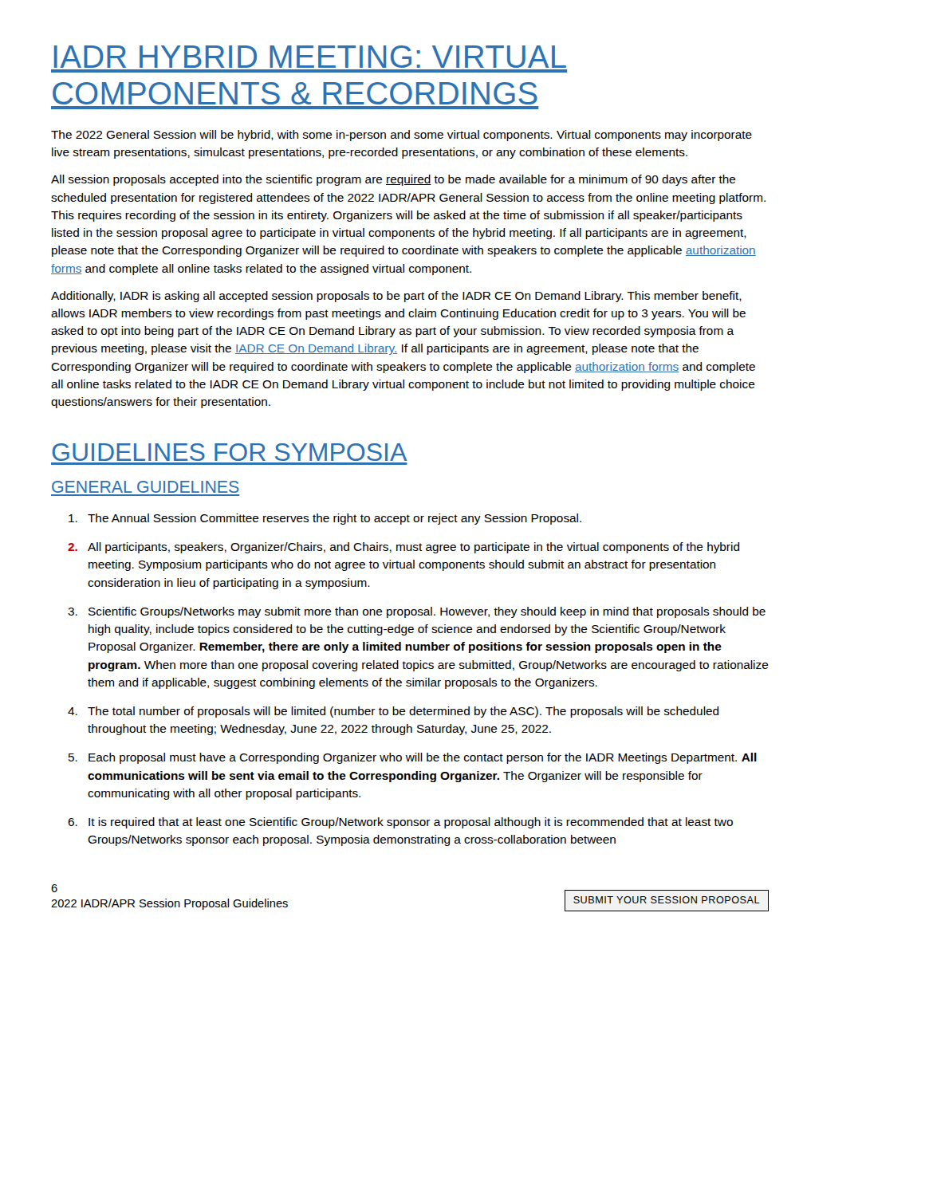IADR HYBRID MEETING: VIRTUAL COMPONENTS & RECORDINGS
The 2022 General Session will be hybrid, with some in-person and some virtual components. Virtual components may incorporate live stream presentations, simulcast presentations, pre-recorded presentations, or any combination of these elements.
All session proposals accepted into the scientific program are required to be made available for a minimum of 90 days after the scheduled presentation for registered attendees of the 2022 IADR/APR General Session to access from the online meeting platform. This requires recording of the session in its entirety. Organizers will be asked at the time of submission if all speaker/participants listed in the session proposal agree to participate in virtual components of the hybrid meeting. If all participants are in agreement, please note that the Corresponding Organizer will be required to coordinate with speakers to complete the applicable authorization forms and complete all online tasks related to the assigned virtual component.
Additionally, IADR is asking all accepted session proposals to be part of the IADR CE On Demand Library. This member benefit, allows IADR members to view recordings from past meetings and claim Continuing Education credit for up to 3 years. You will be asked to opt into being part of the IADR CE On Demand Library as part of your submission. To view recorded symposia from a previous meeting, please visit the IADR CE On Demand Library. If all participants are in agreement, please note that the Corresponding Organizer will be required to coordinate with speakers to complete the applicable authorization forms and complete all online tasks related to the IADR CE On Demand Library virtual component to include but not limited to providing multiple choice questions/answers for their presentation.
GUIDELINES FOR SYMPOSIA
GENERAL GUIDELINES
The Annual Session Committee reserves the right to accept or reject any Session Proposal.
All participants, speakers, Organizer/Chairs, and Chairs, must agree to participate in the virtual components of the hybrid meeting. Symposium participants who do not agree to virtual components should submit an abstract for presentation consideration in lieu of participating in a symposium.
Scientific Groups/Networks may submit more than one proposal. However, they should keep in mind that proposals should be high quality, include topics considered to be the cutting-edge of science and endorsed by the Scientific Group/Network Proposal Organizer. Remember, there are only a limited number of positions for session proposals open in the program. When more than one proposal covering related topics are submitted, Group/Networks are encouraged to rationalize them and if applicable, suggest combining elements of the similar proposals to the Organizers.
The total number of proposals will be limited (number to be determined by the ASC). The proposals will be scheduled throughout the meeting; Wednesday, June 22, 2022 through Saturday, June 25, 2022.
Each proposal must have a Corresponding Organizer who will be the contact person for the IADR Meetings Department. All communications will be sent via email to the Corresponding Organizer. The Organizer will be responsible for communicating with all other proposal participants.
It is required that at least one Scientific Group/Network sponsor a proposal although it is recommended that at least two Groups/Networks sponsor each proposal. Symposia demonstrating a cross-collaboration between
6
2022 IADR/APR Session Proposal Guidelines
SUBMIT YOUR SESSION PROPOSAL